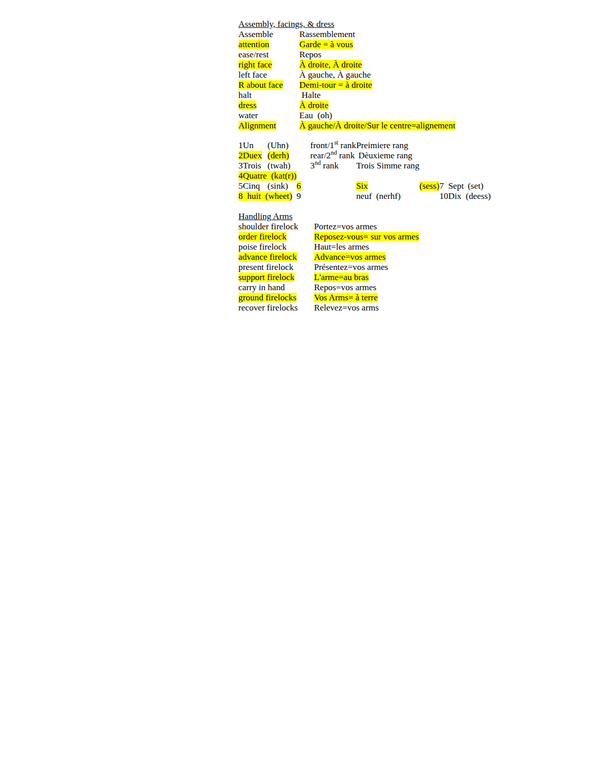Assembly, facings, & dress
| Assemble | Rassemblement |
| attention | Garde = à vous |
| ease/rest | Repos |
| right face | À droite, À droite |
| left face | À gauche, À gauche |
| R about face | Demi-tour = à droite |
| halt | Halte |
| dress | À droite |
| water | Eau (oh) |
| Alignment | À gauche/À droite/Sur le centre=alignement |
| 1 | Un | (Uhn) | front/1 st rank | Preimiere rang |
| 2 | Duex | (derh) | rear/2 nd rank | Dèuxieme rang |
| 3 | Trois | (twah) | 3 nd rank | Trois Simme rang |
| 4 | Quatre (kat(r)) | | |
| 5 | Cinq | (sink) | 6 | Six | (sess) | 7 | Sept | (set) |
| 8 huit (wheet) | 9 | neuf (nerhf) | 10 | Dix (deess) |
Handling Arms
| shoulder firelock | Portez=vos armes |
| order firelock | Reposez-vous= sur vos armes |
| poise firelock | Haut=les armes |
| advance firelock | Advance=vos armes |
| present firelock | Présentez=vos armes |
| support firelock | L'arme=au bras |
| carry in hand | Repos=vos armes |
| ground firelocks | Vos Arms= à terre |
| recover firelocks | Relevez=vos arms |